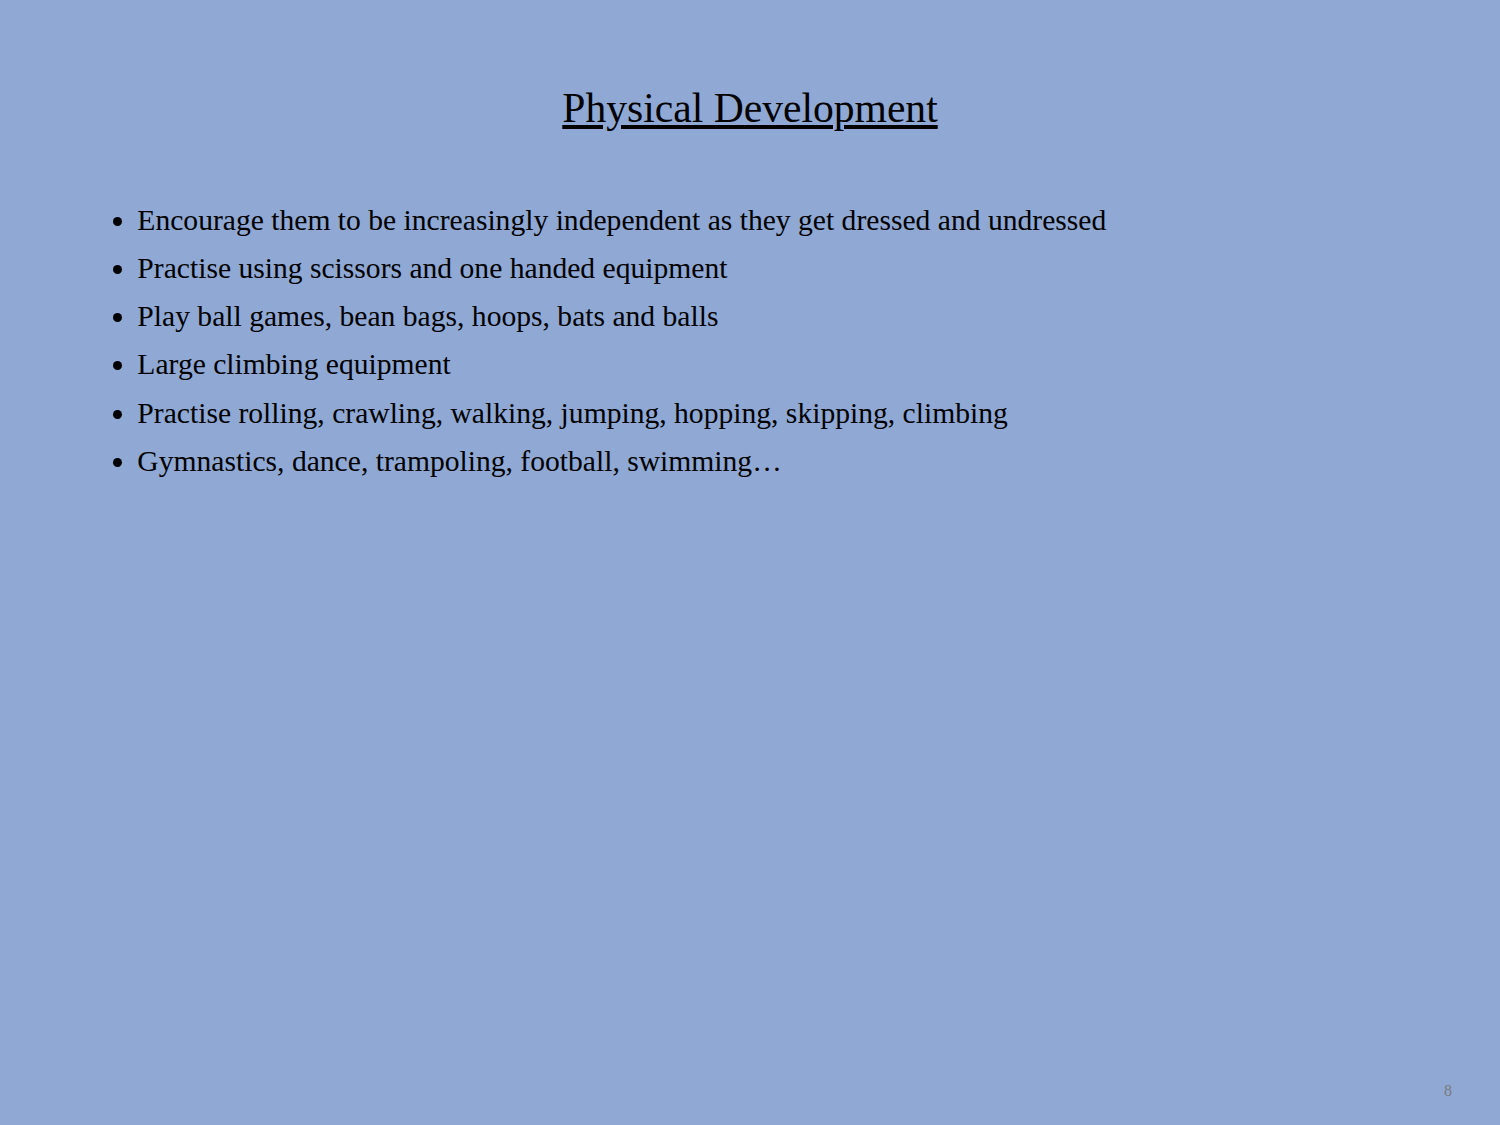Physical Development
Encourage them to be increasingly independent as they get dressed and undressed
Practise using scissors and one handed equipment
Play ball games, bean bags, hoops, bats and balls
Large climbing equipment
Practise rolling, crawling, walking, jumping, hopping, skipping, climbing
Gymnastics, dance, trampoling, football, swimming…
8